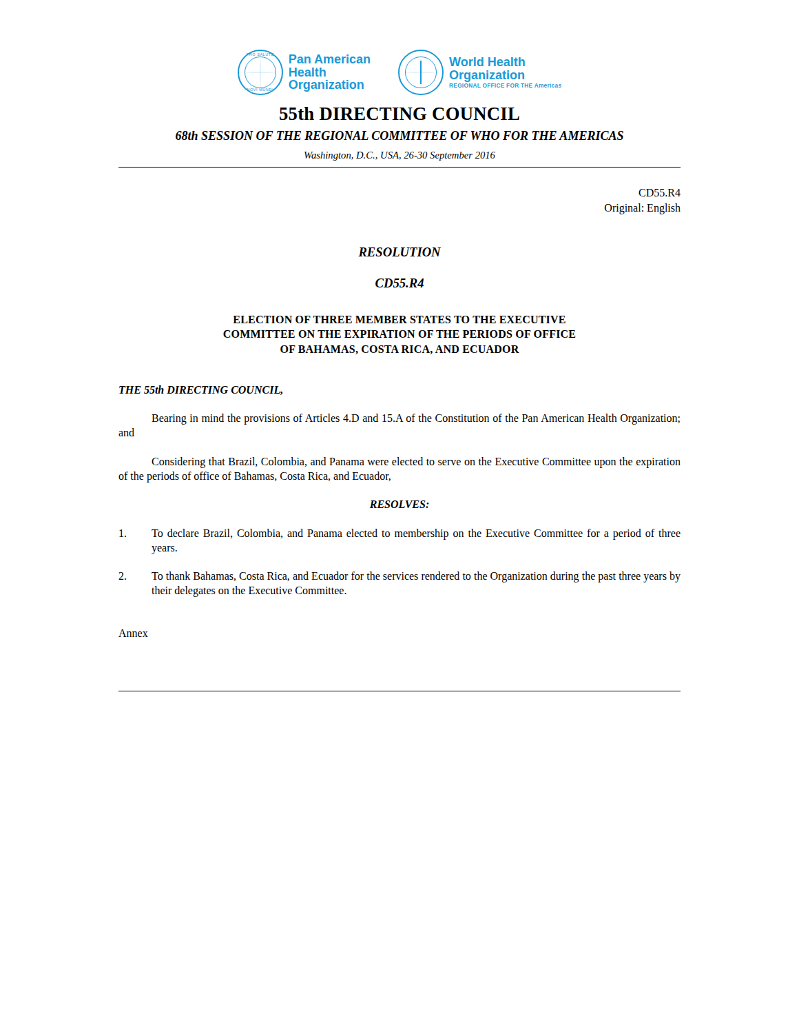PRO SALUTE
NOVI MUNDI
Pan American
Health
Organization
World Health
Organization REGIONAL OFFICE FOR THE Americas
55th DIRECTING COUNCIL
68th SESSION OF THE REGIONAL COMMITTEE OF WHO FOR THE AMERICAS
Washington, D.C., USA, 26-30 September 2016
CD55.R4 Original: English
RESOLUTION
CD55.R4
ELECTION OF THREE MEMBER STATES TO THE EXECUTIVE
COMMITTEE ON THE EXPIRATION OF THE PERIODS OF OFFICE
OF BAHAMAS, COSTA RICA, AND ECUADOR
THE 55th DIRECTING COUNCIL,
Bearing in mind the provisions of Articles 4.D and 15.A of the Constitution of the Pan American Health Organization; and
Considering that Brazil, Colombia, and Panama were elected to serve on the Executive Committee upon the expiration of the periods of office of Bahamas, Costa Rica, and Ecuador,
RESOLVES:
1.
To declare Brazil, Colombia, and Panama elected to membership on the Executive Committee for a period of three years.
2.
To thank Bahamas, Costa Rica, and Ecuador for the services rendered to the Organization during the past three years by their delegates on the Executive Committee.
Annex